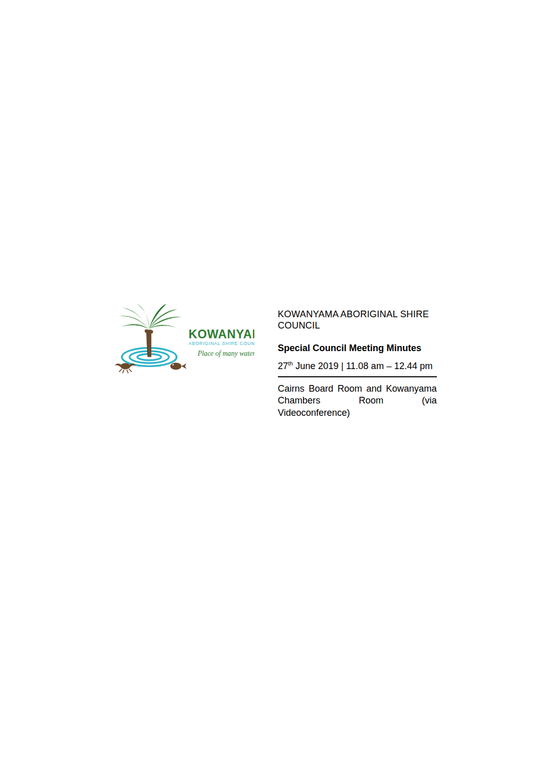KOWANYAMA ABORIGINAL SHIRE COUNCIL Place of many waters
Kowanyama Aboriginal Shire Council
Special Council Meeting Minutes
27th June 2019 | 11.08 am – 12.44 pm
Cairns Board Room and Kowanyama Chambers Room (via Videoconference)